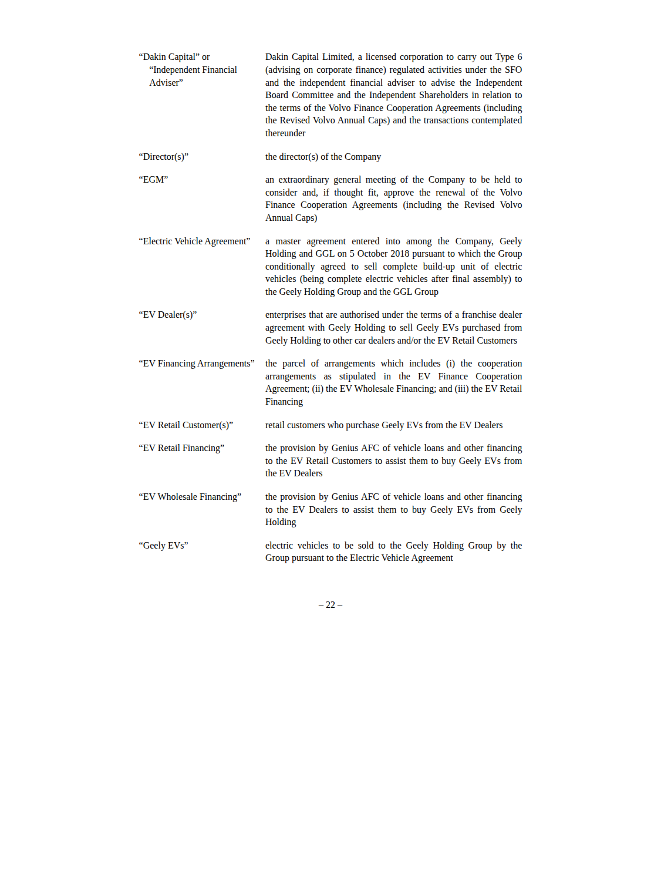| “Dakin Capital” or “Independent Financial Adviser” | Dakin Capital Limited, a licensed corporation to carry out Type 6 (advising on corporate finance) regulated activities under the SFO and the independent financial adviser to advise the Independent Board Committee and the Independent Shareholders in relation to the terms of the Volvo Finance Cooperation Agreements (including the Revised Volvo Annual Caps) and the transactions contemplated thereunder |
| “Director(s)” | the director(s) of the Company |
| “EGM” | an extraordinary general meeting of the Company to be held to consider and, if thought fit, approve the renewal of the Volvo Finance Cooperation Agreements (including the Revised Volvo Annual Caps) |
| “Electric Vehicle Agreement” | a master agreement entered into among the Company, Geely Holding and GGL on 5 October 2018 pursuant to which the Group conditionally agreed to sell complete build-up unit of electric vehicles (being complete electric vehicles after final assembly) to the Geely Holding Group and the GGL Group |
| “EV Dealer(s)” | enterprises that are authorised under the terms of a franchise dealer agreement with Geely Holding to sell Geely EVs purchased from Geely Holding to other car dealers and/or the EV Retail Customers |
| “EV Financing Arrangements” | the parcel of arrangements which includes (i) the cooperation arrangements as stipulated in the EV Finance Cooperation Agreement; (ii) the EV Wholesale Financing; and (iii) the EV Retail Financing |
| “EV Retail Customer(s)” | retail customers who purchase Geely EVs from the EV Dealers |
| “EV Retail Financing” | the provision by Genius AFC of vehicle loans and other financing to the EV Retail Customers to assist them to buy Geely EVs from the EV Dealers |
| “EV Wholesale Financing” | the provision by Genius AFC of vehicle loans and other financing to the EV Dealers to assist them to buy Geely EVs from Geely Holding |
| “Geely EVs” | electric vehicles to be sold to the Geely Holding Group by the Group pursuant to the Electric Vehicle Agreement |
– 22 –